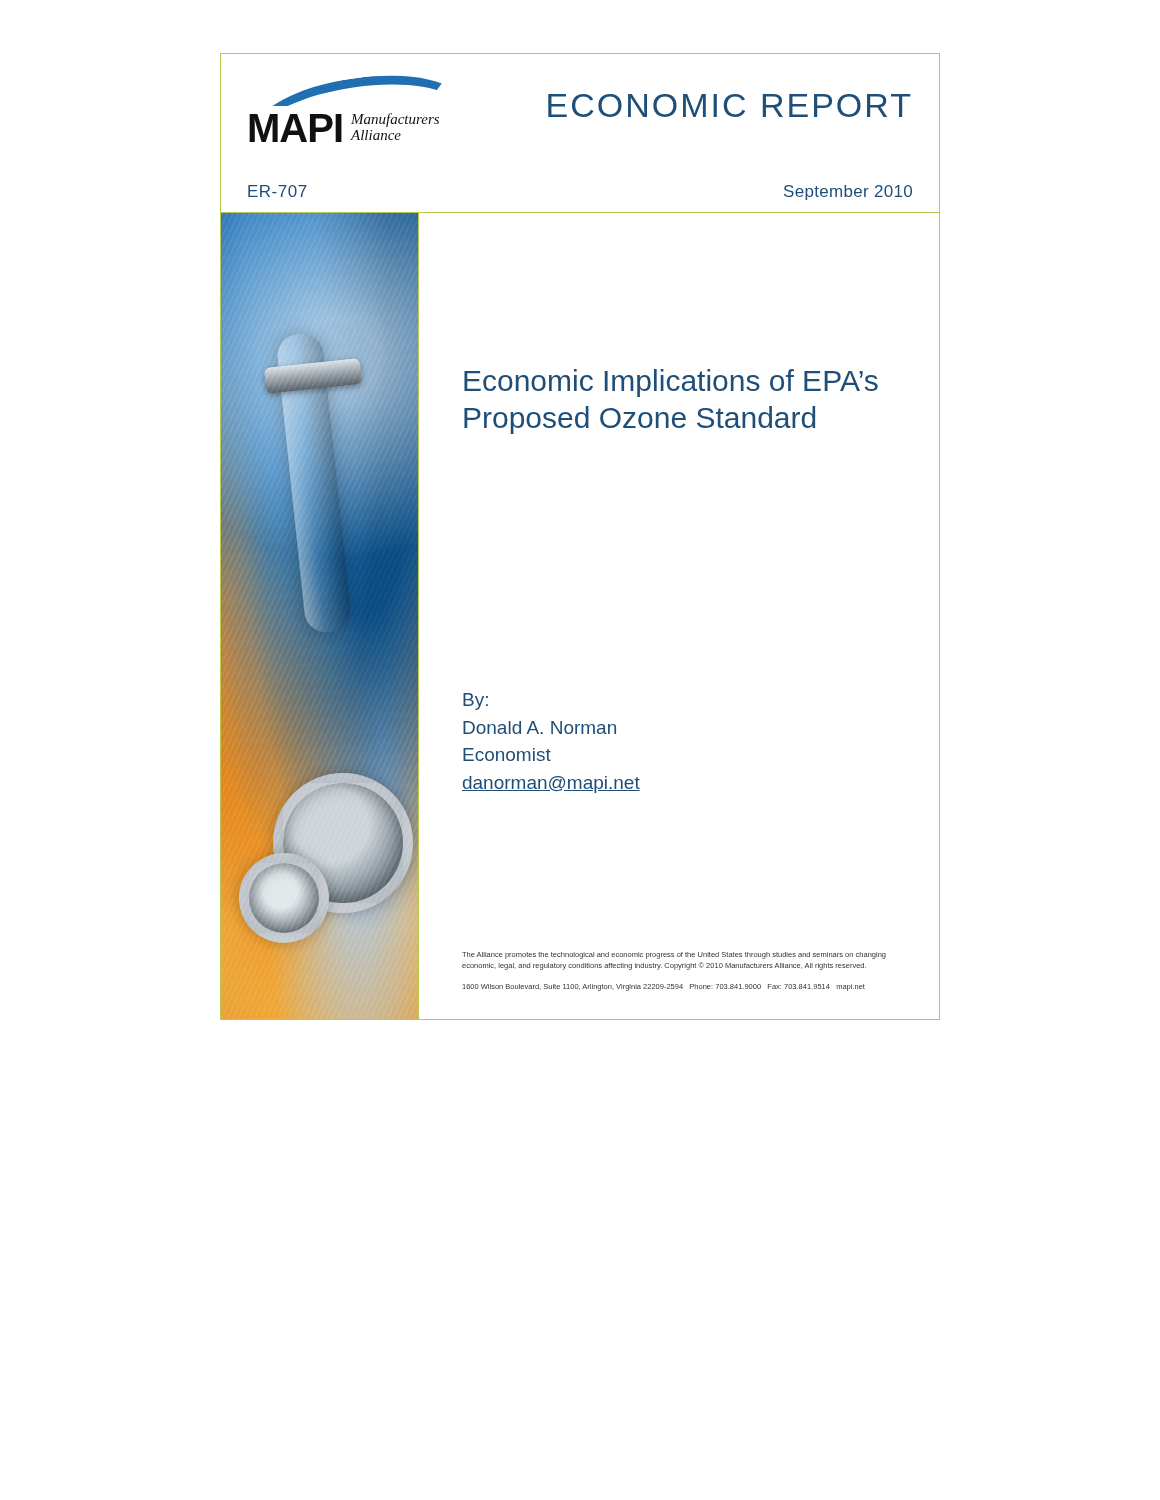MAPI
Manufacturers
Alliance
ECONOMIC REPORT
ER-707
September 2010
Economic Implications of EPA’s Proposed Ozone Standard
By:
Donald A. Norman
Economist
danorman@mapi.net
The Alliance promotes the technological and economic progress of the United States through studies and seminars on changing economic, legal, and regulatory conditions affecting industry. Copyright © 2010 Manufacturers Alliance, All rights reserved.
1600 Wilson Boulevard, Suite 1100, Arlington, Virginia 22209-2594 Phone: 703.841.9000 Fax: 703.841.9514 mapi.net